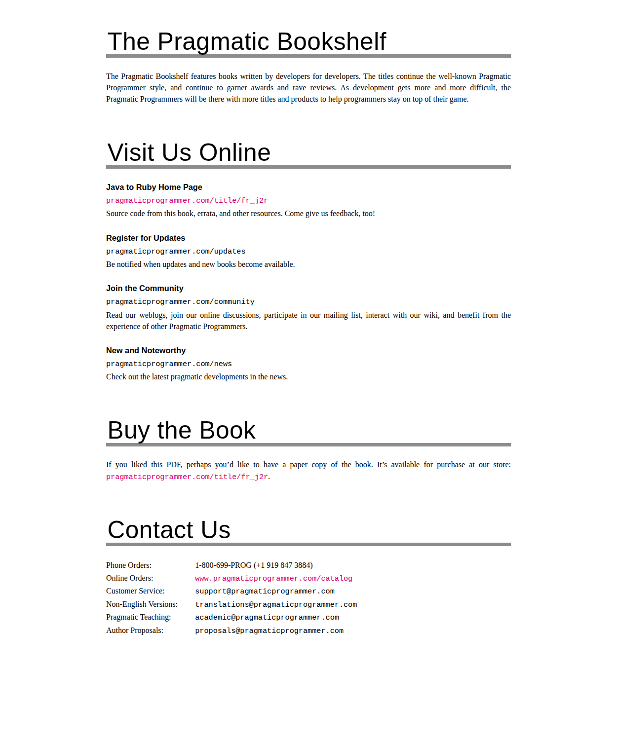The Pragmatic Bookshelf
The Pragmatic Bookshelf features books written by developers for developers. The titles continue the well-known Pragmatic Programmer style, and continue to garner awards and rave reviews. As development gets more and more difficult, the Pragmatic Programmers will be there with more titles and products to help programmers stay on top of their game.
Visit Us Online
Java to Ruby Home Page
pragmaticprogrammer.com/title/fr_j2r
Source code from this book, errata, and other resources. Come give us feedback, too!
Register for Updates
pragmaticprogrammer.com/updates
Be notified when updates and new books become available.
Join the Community
pragmaticprogrammer.com/community
Read our weblogs, join our online discussions, participate in our mailing list, interact with our wiki, and benefit from the experience of other Pragmatic Programmers.
New and Noteworthy
pragmaticprogrammer.com/news
Check out the latest pragmatic developments in the news.
Buy the Book
If you liked this PDF, perhaps you’d like to have a paper copy of the book. It’s available for purchase at our store: pragmaticprogrammer.com/title/fr_j2r.
Contact Us
| Phone Orders: | 1-800-699-PROG (+1 919 847 3884) |
| Online Orders: | www.pragmaticprogrammer.com/catalog |
| Customer Service: | support@pragmaticprogrammer.com |
| Non-English Versions: | translations@pragmaticprogrammer.com |
| Pragmatic Teaching: | academic@pragmaticprogrammer.com |
| Author Proposals: | proposals@pragmaticprogrammer.com |